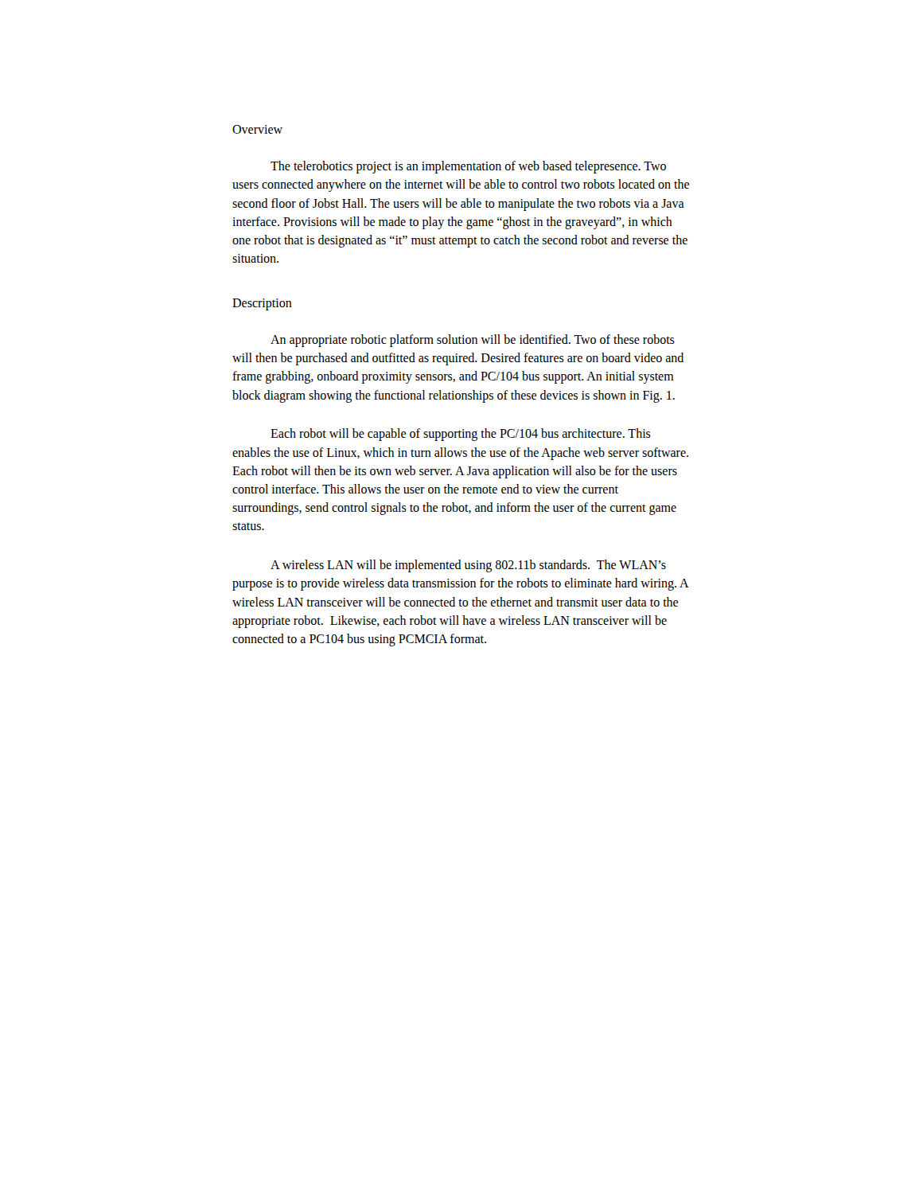Overview
The telerobotics project is an implementation of web based telepresence. Two users connected anywhere on the internet will be able to control two robots located on the second floor of Jobst Hall. The users will be able to manipulate the two robots via a Java interface. Provisions will be made to play the game “ghost in the graveyard”, in which one robot that is designated as “it” must attempt to catch the second robot and reverse the situation.
Description
An appropriate robotic platform solution will be identified. Two of these robots will then be purchased and outfitted as required. Desired features are on board video and frame grabbing, onboard proximity sensors, and PC/104 bus support. An initial system block diagram showing the functional relationships of these devices is shown in Fig. 1.
Each robot will be capable of supporting the PC/104 bus architecture. This enables the use of Linux, which in turn allows the use of the Apache web server software. Each robot will then be its own web server. A Java application will also be for the users control interface. This allows the user on the remote end to view the current surroundings, send control signals to the robot, and inform the user of the current game status.
A wireless LAN will be implemented using 802.11b standards. The WLAN’s purpose is to provide wireless data transmission for the robots to eliminate hard wiring. A wireless LAN transceiver will be connected to the ethernet and transmit user data to the appropriate robot. Likewise, each robot will have a wireless LAN transceiver will be connected to a PC104 bus using PCMCIA format.